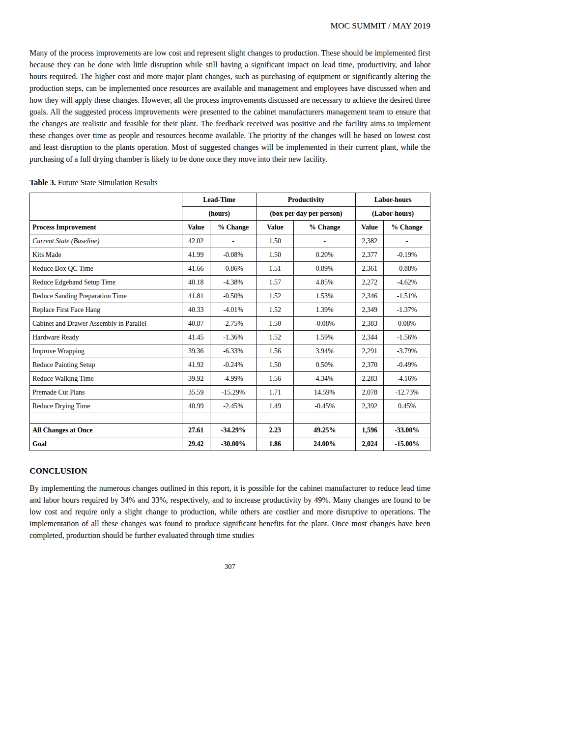MOC SUMMIT / MAY 2019
Many of the process improvements are low cost and represent slight changes to production. These should be implemented first because they can be done with little disruption while still having a significant impact on lead time, productivity, and labor hours required. The higher cost and more major plant changes, such as purchasing of equipment or significantly altering the production steps, can be implemented once resources are available and management and employees have discussed when and how they will apply these changes. However, all the process improvements discussed are necessary to achieve the desired three goals. All the suggested process improvements were presented to the cabinet manufacturers management team to ensure that the changes are realistic and feasible for their plant. The feedback received was positive and the facility aims to implement these changes over time as people and resources become available. The priority of the changes will be based on lowest cost and least disruption to the plants operation. Most of suggested changes will be implemented in their current plant, while the purchasing of a full drying chamber is likely to be done once they move into their new facility.
Table 3. Future State Simulation Results
| | Lead-Time | Productivity | Labor-hours |
| --- | --- | --- | --- |
| (hours) | (box per day per person) | (Labor-hours) |
| Process Improvement | Value | % Change | Value | % Change | Value | % Change |
| Current State (Baseline) | 42.02 | - | 1.50 | - | 2,382 | - |
| Kits Made | 41.99 | -0.08% | 1.50 | 0.20% | 2,377 | -0.19% |
| Reduce Box QC Time | 41.66 | -0.86% | 1.51 | 0.89% | 2,361 | -0.88% |
| Reduce Edgeband Setup Time | 40.18 | -4.38% | 1.57 | 4.85% | 2,272 | -4.62% |
| Reduce Sanding Preparation Time | 41.81 | -0.50% | 1.52 | 1.53% | 2,346 | -1.51% |
| Replace First Face Hang | 40.33 | -4.01% | 1.52 | 1.39% | 2,349 | -1.37% |
| Cabinet and Drawer Assembly in Parallel | 40.87 | -2.75% | 1.50 | -0.08% | 2,383 | 0.08% |
| Hardware Ready | 41.45 | -1.36% | 1.52 | 1.59% | 2,344 | -1.56% |
| Improve Wrapping | 39.36 | -6.33% | 1.56 | 3.94% | 2,291 | -3.79% |
| Reduce Painting Setup | 41.92 | -0.24% | 1.50 | 0.50% | 2,370 | -0.49% |
| Reduce Walking Time | 39.92 | -4.99% | 1.56 | 4.34% | 2,283 | -4.16% |
| Premade Cut Plans | 35.59 | -15.29% | 1.71 | 14.59% | 2,078 | -12.73% |
| Reduce Drying Time | 40.99 | -2.45% | 1.49 | -0.45% | 2,392 | 0.45% |
| All Changes at Once | 27.61 | -34.29% | 2.23 | 49.25% | 1,596 | -33.00% |
| Goal | 29.42 | -30.00% | 1.86 | 24.00% | 2,024 | -15.00% |
Conclusion
By implementing the numerous changes outlined in this report, it is possible for the cabinet manufacturer to reduce lead time and labor hours required by 34% and 33%, respectively, and to increase productivity by 49%. Many changes are found to be low cost and require only a slight change to production, while others are costlier and more disruptive to operations. The implementation of all these changes was found to produce significant benefits for the plant. Once most changes have been completed, production should be further evaluated through time studies
307